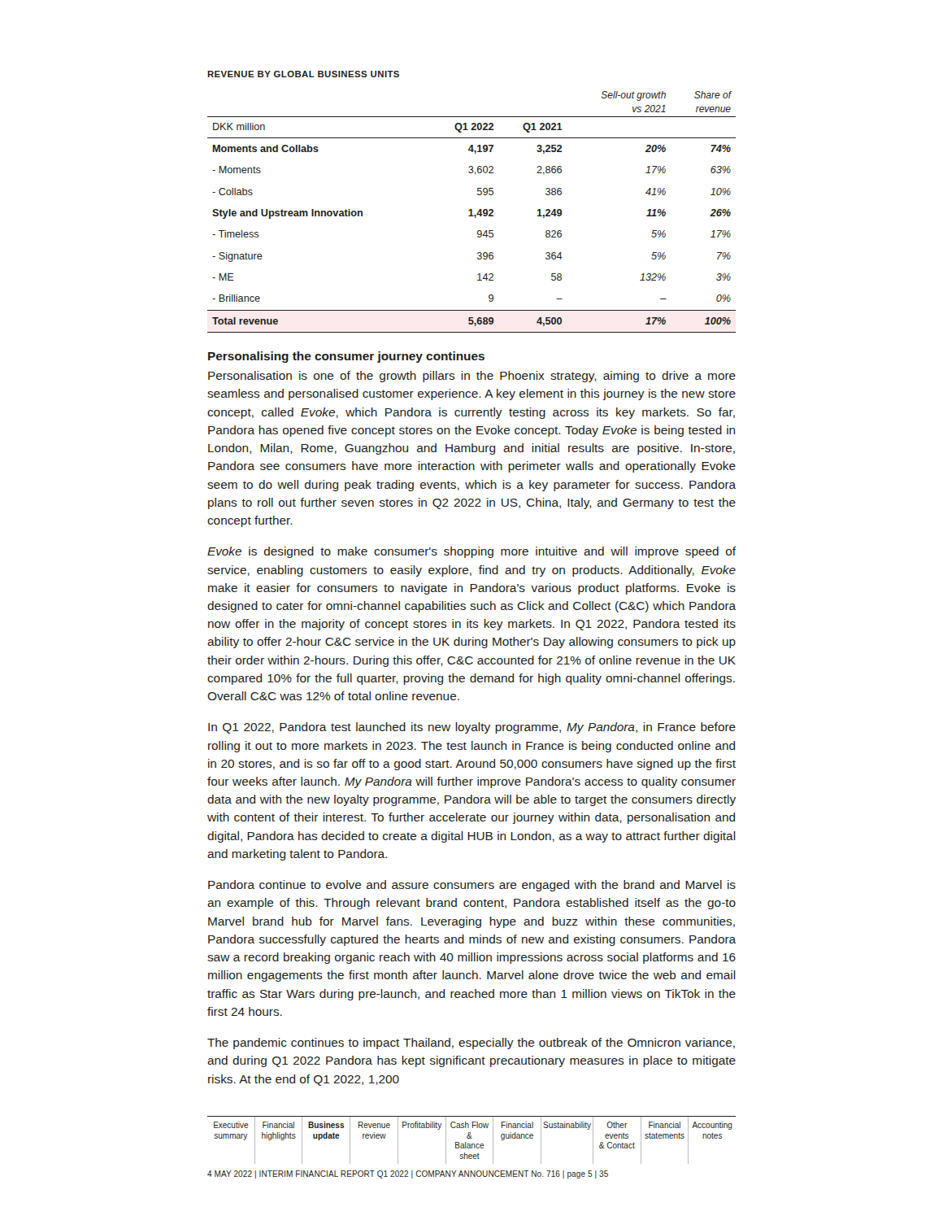Revenue by global business units
| | | | Sell-out growth vs 2021 | Share of revenue |
| --- | --- | --- | --- | --- |
| DKK million | Q1 2022 | Q1 2021 | | |
| Moments and Collabs | 4,197 | 3,252 | 20% | 74% |
| - Moments | 3,602 | 2,866 | 17% | 63% |
| - Collabs | 595 | 386 | 41% | 10% |
| Style and Upstream Innovation | 1,492 | 1,249 | 11% | 26% |
| - Timeless | 945 | 826 | 5% | 17% |
| - Signature | 396 | 364 | 5% | 7% |
| - ME | 142 | 58 | 132% | 3% |
| - Brilliance | 9 | – | – | 0% |
| Total revenue | 5,689 | 4,500 | 17% | 100% |
Personalising the consumer journey continues
Personalisation is one of the growth pillars in the Phoenix strategy, aiming to drive a more seamless and personalised customer experience. A key element in this journey is the new store concept, called Evoke, which Pandora is currently testing across its key markets. So far, Pandora has opened five concept stores on the Evoke concept. Today Evoke is being tested in London, Milan, Rome, Guangzhou and Hamburg and initial results are positive. In-store, Pandora see consumers have more interaction with perimeter walls and operationally Evoke seem to do well during peak trading events, which is a key parameter for success. Pandora plans to roll out further seven stores in Q2 2022 in US, China, Italy, and Germany to test the concept further.
Evoke is designed to make consumer's shopping more intuitive and will improve speed of service, enabling customers to easily explore, find and try on products. Additionally, Evoke make it easier for consumers to navigate in Pandora's various product platforms. Evoke is designed to cater for omni-channel capabilities such as Click and Collect (C&C) which Pandora now offer in the majority of concept stores in its key markets. In Q1 2022, Pandora tested its ability to offer 2-hour C&C service in the UK during Mother's Day allowing consumers to pick up their order within 2-hours. During this offer, C&C accounted for 21% of online revenue in the UK compared 10% for the full quarter, proving the demand for high quality omni-channel offerings. Overall C&C was 12% of total online revenue.
In Q1 2022, Pandora test launched its new loyalty programme, My Pandora, in France before rolling it out to more markets in 2023. The test launch in France is being conducted online and in 20 stores, and is so far off to a good start. Around 50,000 consumers have signed up the first four weeks after launch. My Pandora will further improve Pandora's access to quality consumer data and with the new loyalty programme, Pandora will be able to target the consumers directly with content of their interest. To further accelerate our journey within data, personalisation and digital, Pandora has decided to create a digital HUB in London, as a way to attract further digital and marketing talent to Pandora.
Pandora continue to evolve and assure consumers are engaged with the brand and Marvel is an example of this. Through relevant brand content, Pandora established itself as the go-to Marvel brand hub for Marvel fans. Leveraging hype and buzz within these communities, Pandora successfully captured the hearts and minds of new and existing consumers. Pandora saw a record breaking organic reach with 40 million impressions across social platforms and 16 million engagements the first month after launch. Marvel alone drove twice the web and email traffic as Star Wars during pre-launch, and reached more than 1 million views on TikTok in the first 24 hours.
The pandemic continues to impact Thailand, especially the outbreak of the Omnicron variance, and during Q1 2022 Pandora has kept significant precautionary measures in place to mitigate risks. At the end of Q1 2022, 1,200
Executive
summary
Financial
highlights
Business
update
Revenue
review
Profitability
Cash Flow &
Balance sheet
Financial
guidance
Sustainability
Other events
& Contact
Financial
statements
Accounting
notes
4 MAY 2022 | INTERIM FINANCIAL REPORT Q1 2022 | COMPANY ANNOUNCEMENT No. 716 | page 5 | 35